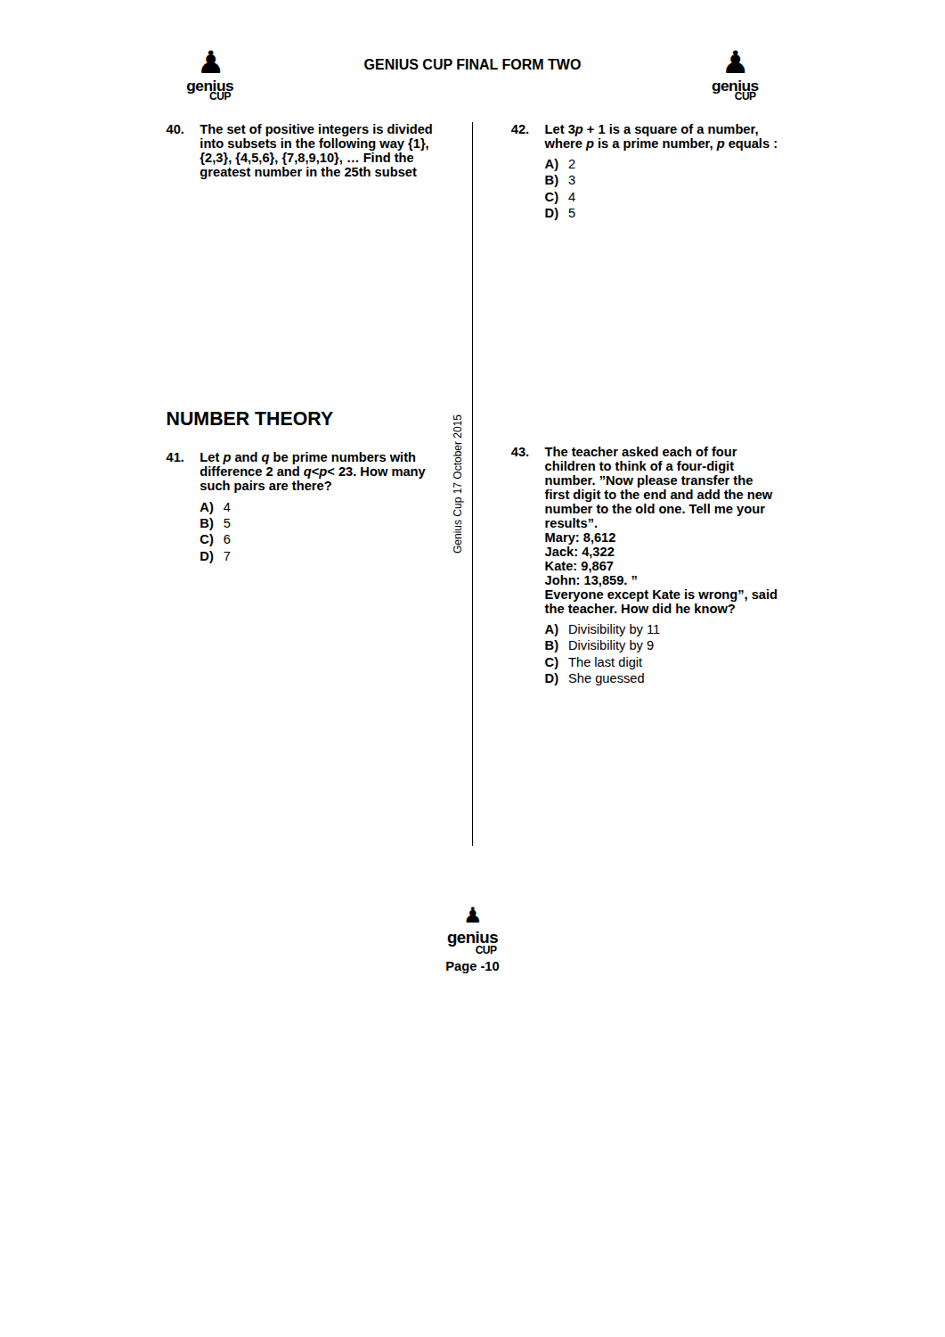♟
geniusCUP
GENIUS CUP FINAL FORM TWO
♟
geniusCUP
40.
The set of positive integers is divided into subsets in the following way {1}, {2,3}, {4,5,6}, {7,8,9,10}, … Find the greatest number in the 25th subset
NUMBER THEORY
41.
Let p and q be prime numbers with difference 2 and q<p< 23. How many such pairs are there?
A) 4
B) 5
C) 6
D) 7
Genius Cup 17 October 2015
42.
Let 3p + 1 is a square of a number, where p is a prime number, p equals :
A) 2
B) 3
C) 4
D) 5
43.
The teacher asked each of four children to think of a four-digit number. ”Now please transfer the first digit to the end and add the new number to the old one. Tell me your results”.
Mary: 8,612
Jack: 4,322
Kate: 9,867
John: 13,859. ”
Everyone except Kate is wrong”, said the teacher. How did he know?
A) Divisibility by 11
B) Divisibility by 9
C) The last digit
D) She guessed
♟
geniusCUP
Page -10